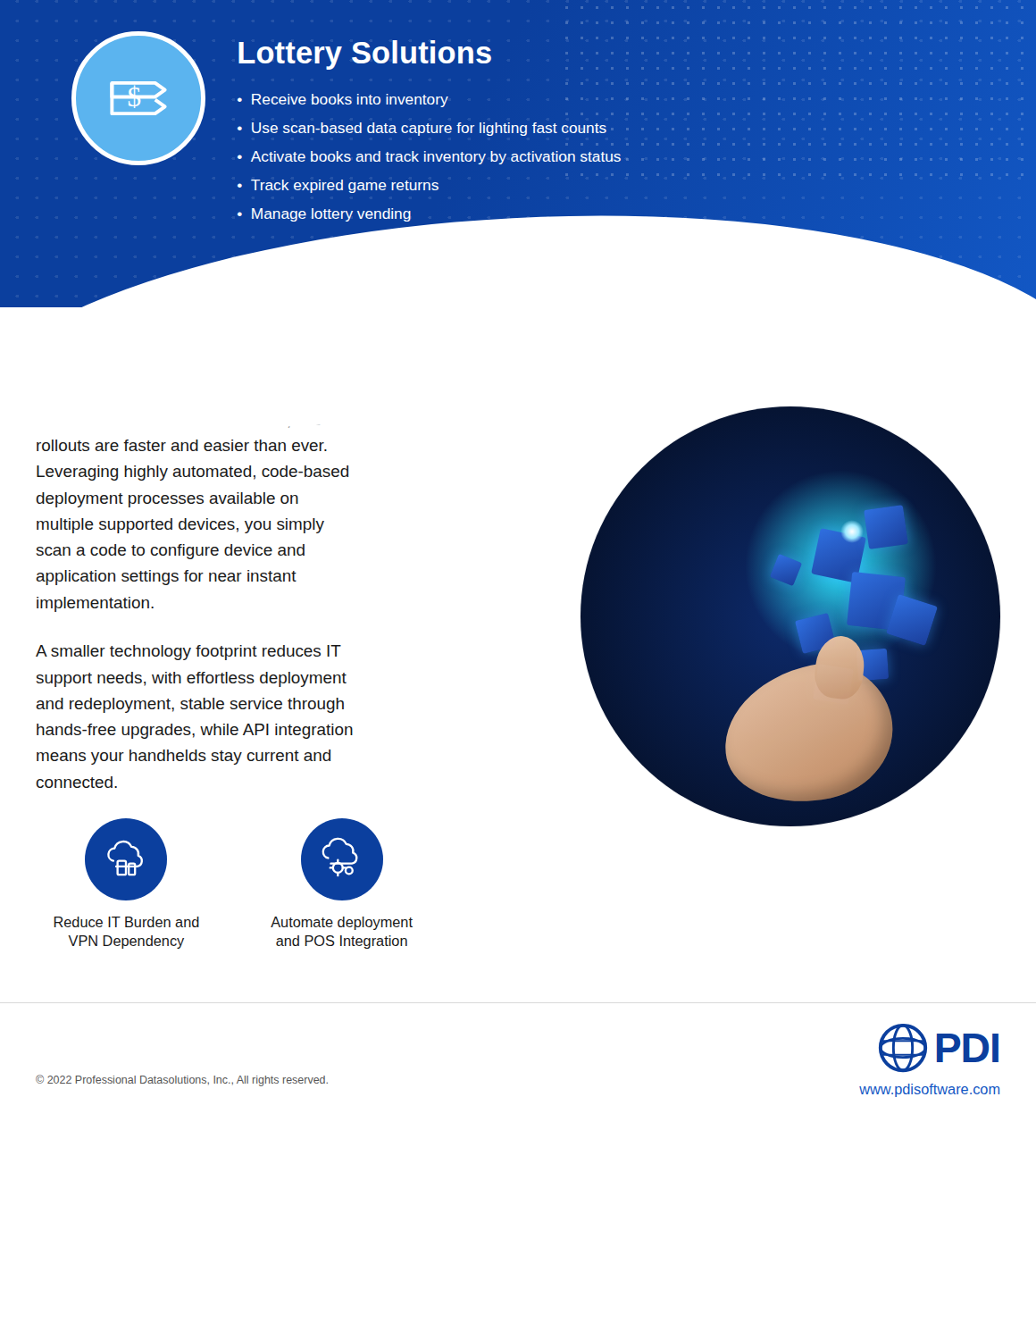$
Lottery Solutions
Receive books into inventory
Use scan-based data capture for lighting fast counts
Activate books and track inventory by activation status
Track expired game returns
Manage lottery vending
Mobile transaction management
With PDI Retail Site Management, site rollouts are faster and easier than ever. Leveraging highly automated, code-based deployment processes available on multiple supported devices, you simply scan a code to configure device and application settings for near instant implementation.
A smaller technology footprint reduces IT support needs, with effortless deployment and redeployment, stable service through hands-free upgrades, while API integration means your handhelds stay current and connected.
Reduce IT Burden and VPN Dependency
Automate deployment and POS Integration
Hand interacting with glowing blue digital cubes
© 2022 Professional Datasolutions, Inc., All rights reserved.
PDI
www.pdisoftware.com